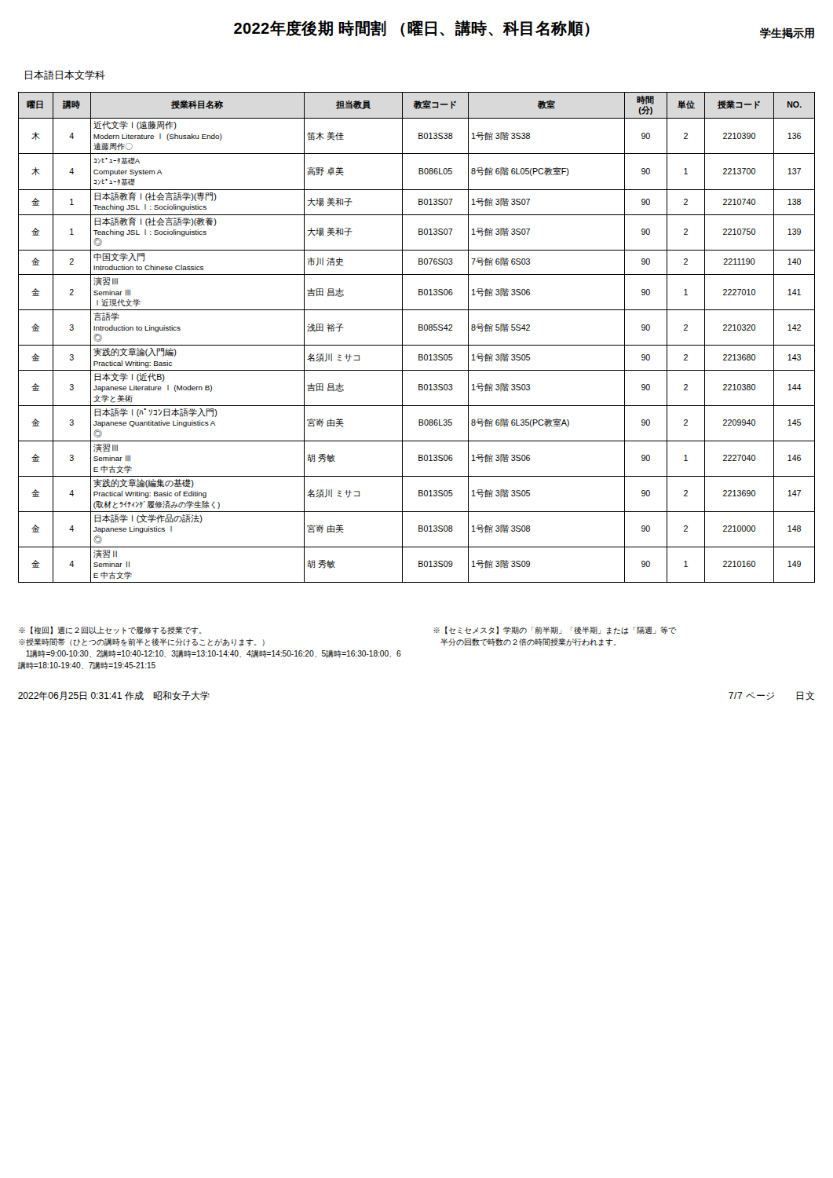2022年度後期 時間割 （曜日、講時、科目名称順）
学生掲示用
日本語日本文学科
| 曜日 | 講時 | 授業科目名称 | 担当教員 | 教室コード | 教室 | 時間 (分) | 単位 | 授業コード | NO. |
| --- | --- | --- | --- | --- | --- | --- | --- | --- | --- |
| 木 | 4 | 近代文学Ⅰ(遠藤周作) Modern Literature Ⅰ (Shusaku Endo) 遠藤周作〇 | 笛木 美佳 | B013S38 | 1号館 3階 3S38 | 90 | 2 | 2210390 | 136 |
| 木 | 4 | ｺﾝﾋﾟｭｰﾀ基礎A Computer System A ｺﾝﾋﾟｭｰﾀ基礎 | 高野 卓美 | B086L05 | 8号館 6階 6L05(PC教室F) | 90 | 1 | 2213700 | 137 |
| 金 | 1 | 日本語教育Ⅰ(社会言語学)(専門) Teaching JSL Ⅰ: Sociolinguistics | 大場 美和子 | B013S07 | 1号館 3階 3S07 | 90 | 2 | 2210740 | 138 |
| 金 | 1 | 日本語教育Ⅰ(社会言語学)(教養) Teaching JSL Ⅰ: Sociolinguistics ◎ | 大場 美和子 | B013S07 | 1号館 3階 3S07 | 90 | 2 | 2210750 | 139 |
| 金 | 2 | 中国文学入門 Introduction to Chinese Classics | 市川 清史 | B076S03 | 7号館 6階 6S03 | 90 | 2 | 2211190 | 140 |
| 金 | 2 | 演習Ⅲ Seminar Ⅲ Ⅰ近現代文学 | 吉田 昌志 | B013S06 | 1号館 3階 3S06 | 90 | 1 | 2227010 | 141 |
| 金 | 3 | 言語学 Introduction to Linguistics ◎ | 浅田 裕子 | B085S42 | 8号館 5階 5S42 | 90 | 2 | 2210320 | 142 |
| 金 | 3 | 実践的文章論(入門編) Practical Writing: Basic | 名須川 ミサコ | B013S05 | 1号館 3階 3S05 | 90 | 2 | 2213680 | 143 |
| 金 | 3 | 日本文学Ⅰ(近代B) Japanese Literature Ⅰ (Modern B) 文学と美術 | 吉田 昌志 | B013S03 | 1号館 3階 3S03 | 90 | 2 | 2210380 | 144 |
| 金 | 3 | 日本語学Ⅰ(ﾊﾟｿｺﾝ日本語学入門) Japanese Quantitative Linguistics A ◎ | 宮嵜 由美 | B086L35 | 8号館 6階 6L35(PC教室A) | 90 | 2 | 2209940 | 145 |
| 金 | 3 | 演習Ⅲ Seminar Ⅲ E 中古文学 | 胡 秀敏 | B013S06 | 1号館 3階 3S06 | 90 | 1 | 2227040 | 146 |
| 金 | 4 | 実践的文章論(編集の基礎) Practical Writing: Basic of Editing (取材とﾗｲﾃｨﾝｸﾞ履修済みの学生除く) | 名須川 ミサコ | B013S05 | 1号館 3階 3S05 | 90 | 2 | 2213690 | 147 |
| 金 | 4 | 日本語学Ⅰ(文学作品の語法) Japanese Linguistics Ⅰ ◎ | 宮嵜 由美 | B013S08 | 1号館 3階 3S08 | 90 | 2 | 2210000 | 148 |
| 金 | 4 | 演習Ⅱ Seminar Ⅱ E 中古文学 | 胡 秀敏 | B013S09 | 1号館 3階 3S09 | 90 | 1 | 2210160 | 149 |
※【複回】週に２回以上セットで履修する授業です。
※授業時間帯（ひとつの講時を前半と後半に分けることがあります。）
1講時=9:00-10:30、2講時=10:40-12:10、3講時=13:10-14:40、4講時=14:50-16:20、5講時=16:30-18:00、6講時=18:10-19:40、7講時=19:45-21:15
※【セミセメスタ】学期の「前半期」「後半期」または「隔週」等で
半分の回数で時数の２倍の時間授業が行われます。
2022年06月25日 0:31:41 作成　昭和女子大学
7/7 ページ　　日文